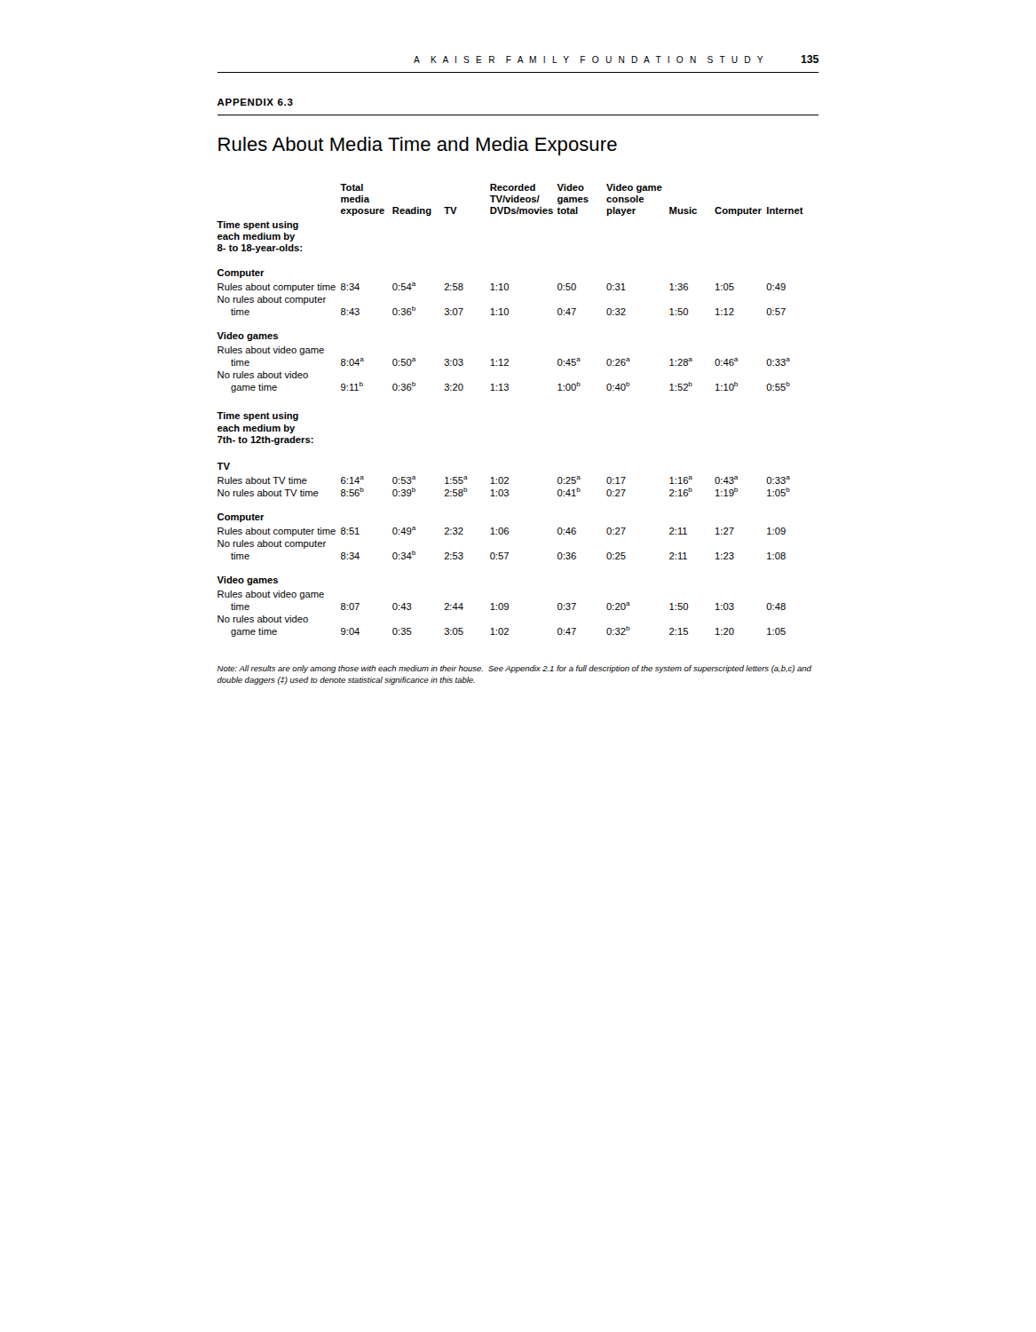A K A I S E R F A M I L Y F O U N D A T I O N S T U D Y 135
APPENDIX 6.3
Rules About Media Time and Media Exposure
| | Total media exposure | Reading | TV | Recorded TV/videos/ DVDs/movies | Video games total | Video game console player | Music | Computer | Internet |
| --- | --- | --- | --- | --- | --- | --- | --- | --- | --- |
| Time spent using each medium by 8- to 18-year-olds: | |
| Computer |
| Rules about computer time | 8:34 | 0:54 a | 2:58 | 1:10 | 0:50 | 0:31 | 1:36 | 1:05 | 0:49 |
| No rules about computer | | | | | | | | | |
| time | 8:43 | 0:36 b | 3:07 | 1:10 | 0:47 | 0:32 | 1:50 | 1:12 | 0:57 |
| Video games |
| Rules about video game | | | | | | | | | |
| time | 8:04 a | 0:50 a | 3:03 | 1:12 | 0:45 a | 0:26 a | 1:28 a | 0:46 a | 0:33 a |
| No rules about video | | | | | | | | | |
| game time | 9:11 b | 0:36 b | 3:20 | 1:13 | 1:00 b | 0:40 b | 1:52 b | 1:10 b | 0:55 b |
| Time spent using each medium by 7th- to 12th-graders: |
| TV |
| Rules about TV time | 6:14 a | 0:53 a | 1:55 a | 1:02 | 0:25 a | 0:17 | 1:16 a | 0:43 a | 0:33 a |
| No rules about TV time | 8:56 b | 0:39 b | 2:58 b | 1:03 | 0:41 b | 0:27 | 2:16 b | 1:19 b | 1:05 b |
| Computer |
| Rules about computer time | 8:51 | 0:49 a | 2:32 | 1:06 | 0:46 | 0:27 | 2:11 | 1:27 | 1:09 |
| No rules about computer | | | | | | | | | |
| time | 8:34 | 0:34 b | 2:53 | 0:57 | 0:36 | 0:25 | 2:11 | 1:23 | 1:08 |
| Video games |
| Rules about video game | | | | | | | | | |
| time | 8:07 | 0:43 | 2:44 | 1:09 | 0:37 | 0:20 a | 1:50 | 1:03 | 0:48 |
| No rules about video | | | | | | | | | |
| game time | 9:04 | 0:35 | 3:05 | 1:02 | 0:47 | 0:32 b | 2:15 | 1:20 | 1:05 |
Note: All results are only among those with each medium in their house. See Appendix 2.1 for a full description of the system of superscripted letters (a,b,c) and double daggers (‡) used to denote statistical significance in this table.